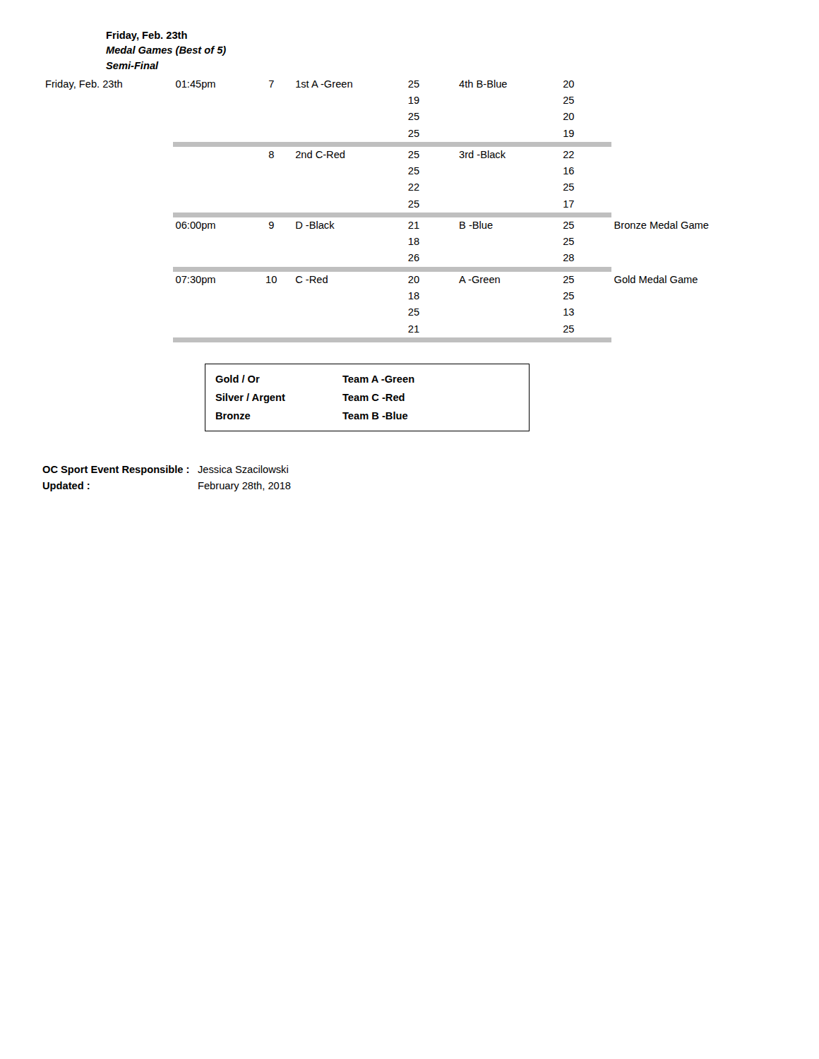Friday, Feb. 23th
Medal Games (Best of 5)
Semi-Final
| Friday, Feb. 23th | 01:45pm | 7 | 1st A -Green | 25 | 4th B-Blue | 20 | |
| | | | | 19 | | 25 | |
| | | | | 25 | | 20 | |
| | | | | 25 | | 19 | |
| | | 8 | 2nd C-Red | 25 | 3rd -Black | 22 | |
| | | | | 25 | | 16 | |
| | | | | 22 | | 25 | |
| | | | | 25 | | 17 | |
| | 06:00pm | 9 | D -Black | 21 | B -Blue | 25 | Bronze Medal Game |
| | | | | 18 | | 25 | |
| | | | | 26 | | 28 | |
| | 07:30pm | 10 | C -Red | 20 | A -Green | 25 | Gold Medal Game |
| | | | | 18 | | 25 | |
| | | | | 25 | | 13 | |
| | | | | 21 | | 25 | |
| Gold / Or | Team A -Green |
| Silver / Argent | Team C -Red |
| Bronze | Team B -Blue |
| OC Sport Event Responsible : | Jessica Szacilowski |
| Updated : | February 28th, 2018 |